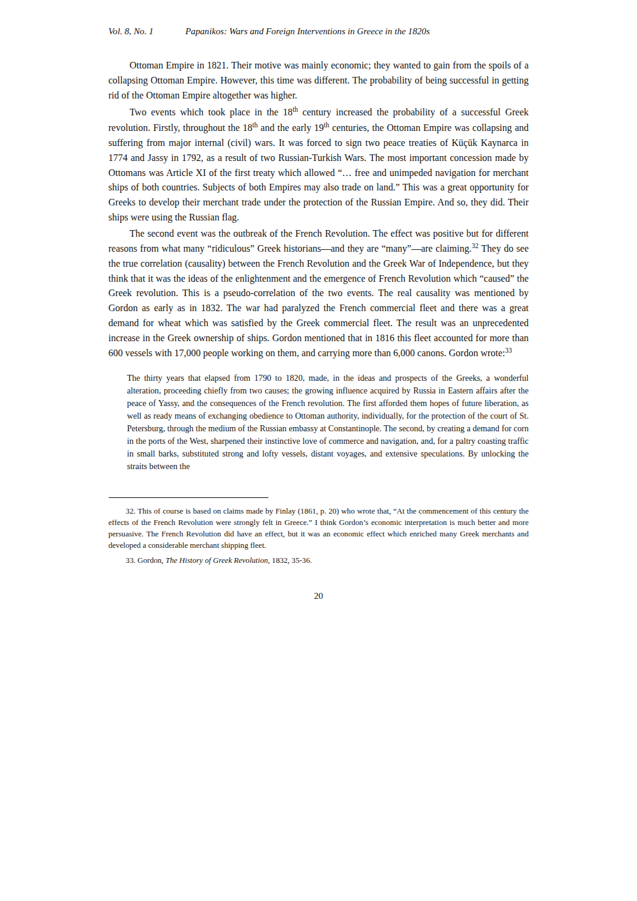Vol. 8, No. 1 Papanikos: Wars and Foreign Interventions in Greece in the 1820s
Ottoman Empire in 1821. Their motive was mainly economic; they wanted to gain from the spoils of a collapsing Ottoman Empire. However, this time was different. The probability of being successful in getting rid of the Ottoman Empire altogether was higher.
Two events which took place in the 18th century increased the probability of a successful Greek revolution. Firstly, throughout the 18th and the early 19th centuries, the Ottoman Empire was collapsing and suffering from major internal (civil) wars. It was forced to sign two peace treaties of Küçük Kaynarca in 1774 and Jassy in 1792, as a result of two Russian-Turkish Wars. The most important concession made by Ottomans was Article XI of the first treaty which allowed “… free and unimpeded navigation for merchant ships of both countries. Subjects of both Empires may also trade on land.” This was a great opportunity for Greeks to develop their merchant trade under the protection of the Russian Empire. And so, they did. Their ships were using the Russian flag.
The second event was the outbreak of the French Revolution. The effect was positive but for different reasons from what many “ridiculous” Greek historians—and they are “many”—are claiming.32 They do see the true correlation (causality) between the French Revolution and the Greek War of Independence, but they think that it was the ideas of the enlightenment and the emergence of French Revolution which “caused” the Greek revolution. This is a pseudo-correlation of the two events. The real causality was mentioned by Gordon as early as in 1832. The war had paralyzed the French commercial fleet and there was a great demand for wheat which was satisfied by the Greek commercial fleet. The result was an unprecedented increase in the Greek ownership of ships. Gordon mentioned that in 1816 this fleet accounted for more than 600 vessels with 17,000 people working on them, and carrying more than 6,000 canons. Gordon wrote:33
The thirty years that elapsed from 1790 to 1820, made, in the ideas and prospects of the Greeks, a wonderful alteration, proceeding chiefly from two causes; the growing influence acquired by Russia in Eastern affairs after the peace of Yassy, and the consequences of the French revolution. The first afforded them hopes of future liberation, as well as ready means of exchanging obedience to Ottoman authority, individually, for the protection of the court of St. Petersburg, through the medium of the Russian embassy at Constantinople. The second, by creating a demand for corn in the ports of the West, sharpened their instinctive love of commerce and navigation, and, for a paltry coasting traffic in small barks, substituted strong and lofty vessels, distant voyages, and extensive speculations. By unlocking the straits between the
32. This of course is based on claims made by Finlay (1861, p. 20) who wrote that, “At the commencement of this century the effects of the French Revolution were strongly felt in Greece.” I think Gordon’s economic interpretation is much better and more persuasive. The French Revolution did have an effect, but it was an economic effect which enriched many Greek merchants and developed a considerable merchant shipping fleet.
33. Gordon, The History of Greek Revolution, 1832, 35-36.
20